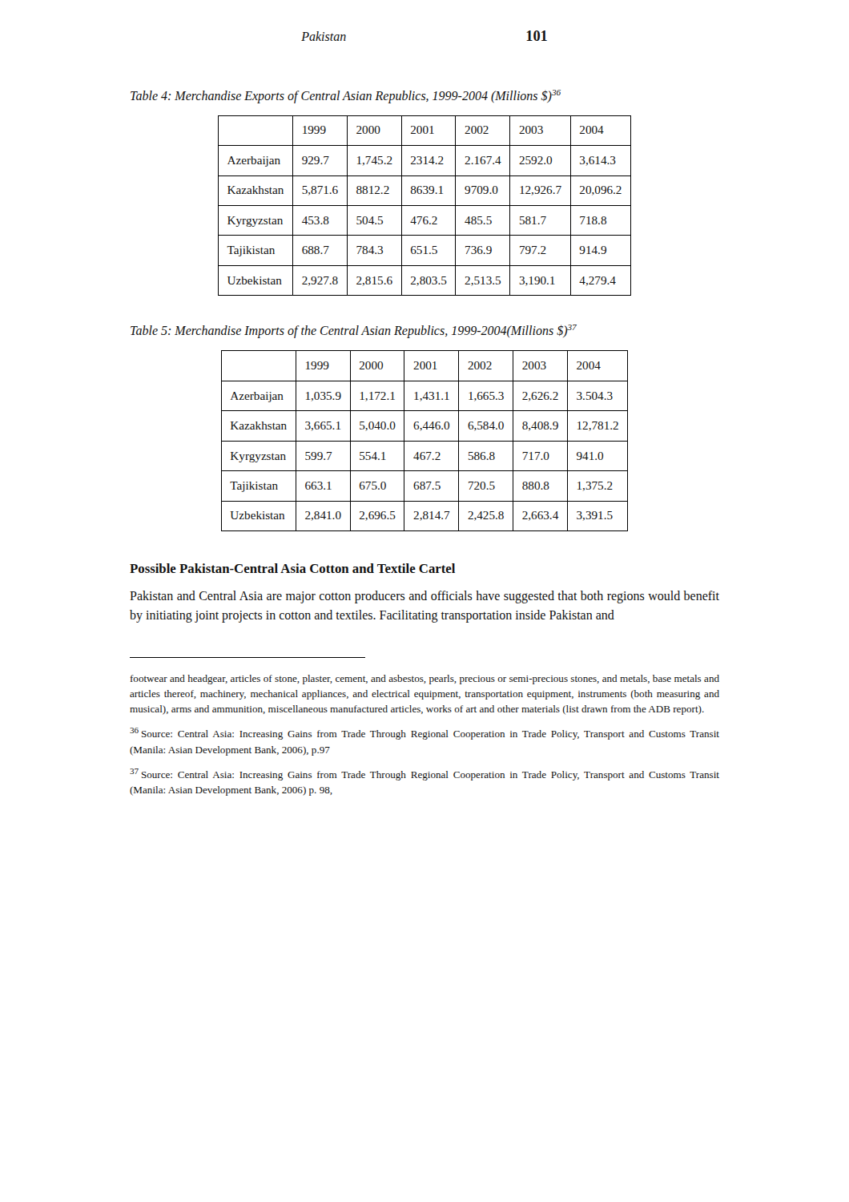Pakistan 101
Table 4: Merchandise Exports of Central Asian Republics, 1999-2004 (Millions $)36
| | 1999 | 2000 | 2001 | 2002 | 2003 | 2004 |
| --- | --- | --- | --- | --- | --- | --- |
| Azerbaijan | 929.7 | 1,745.2 | 2314.2 | 2.167.4 | 2592.0 | 3,614.3 |
| Kazakhstan | 5,871.6 | 8812.2 | 8639.1 | 9709.0 | 12,926.7 | 20,096.2 |
| Kyrgyzstan | 453.8 | 504.5 | 476.2 | 485.5 | 581.7 | 718.8 |
| Tajikistan | 688.7 | 784.3 | 651.5 | 736.9 | 797.2 | 914.9 |
| Uzbekistan | 2,927.8 | 2,815.6 | 2,803.5 | 2,513.5 | 3,190.1 | 4,279.4 |
Table 5: Merchandise Imports of the Central Asian Republics, 1999-2004(Millions $)37
| | 1999 | 2000 | 2001 | 2002 | 2003 | 2004 |
| --- | --- | --- | --- | --- | --- | --- |
| Azerbaijan | 1,035.9 | 1,172.1 | 1,431.1 | 1,665.3 | 2,626.2 | 3.504.3 |
| Kazakhstan | 3,665.1 | 5,040.0 | 6,446.0 | 6,584.0 | 8,408.9 | 12,781.2 |
| Kyrgyzstan | 599.7 | 554.1 | 467.2 | 586.8 | 717.0 | 941.0 |
| Tajikistan | 663.1 | 675.0 | 687.5 | 720.5 | 880.8 | 1,375.2 |
| Uzbekistan | 2,841.0 | 2,696.5 | 2,814.7 | 2,425.8 | 2,663.4 | 3,391.5 |
Possible Pakistan-Central Asia Cotton and Textile Cartel
Pakistan and Central Asia are major cotton producers and officials have suggested that both regions would benefit by initiating joint projects in cotton and textiles. Facilitating transportation inside Pakistan and
footwear and headgear, articles of stone, plaster, cement, and asbestos, pearls, precious or semi-precious stones, and metals, base metals and articles thereof, machinery, mechanical appliances, and electrical equipment, transportation equipment, instruments (both measuring and musical), arms and ammunition, miscellaneous manufactured articles, works of art and other materials (list drawn from the ADB report).
36 Source: Central Asia: Increasing Gains from Trade Through Regional Cooperation in Trade Policy, Transport and Customs Transit (Manila: Asian Development Bank, 2006), p.97
37 Source: Central Asia: Increasing Gains from Trade Through Regional Cooperation in Trade Policy, Transport and Customs Transit (Manila: Asian Development Bank, 2006) p. 98,